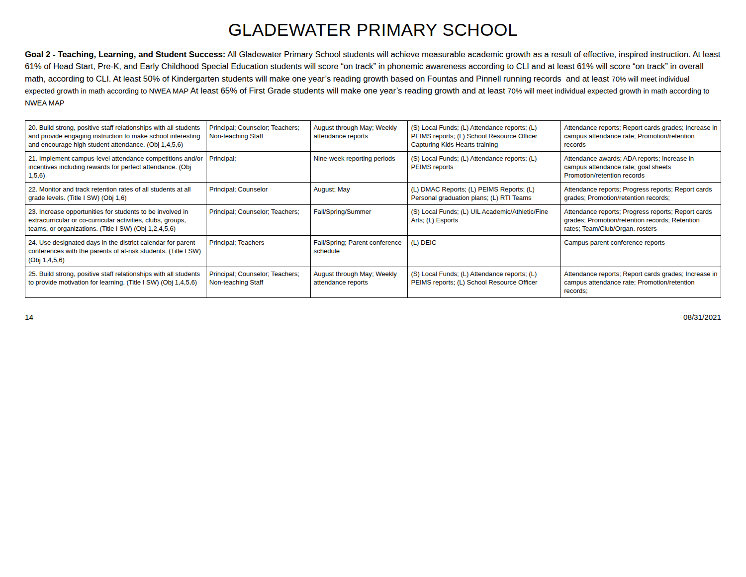GLADEWATER PRIMARY SCHOOL
Goal 2 - Teaching, Learning, and Student Success: All Gladewater Primary School students will achieve measurable academic growth as a result of effective, inspired instruction. At least 61% of Head Start, Pre-K, and Early Childhood Special Education students will score “on track” in phonemic awareness according to CLI and at least 61% will score “on track” in overall math, according to CLI. At least 50% of Kindergarten students will make one year’s reading growth based on Fountas and Pinnell running records and at least 70% will meet individual expected growth in math according to NWEA MAP At least 65% of First Grade students will make one year’s reading growth and at least 70% will meet individual expected growth in math according to NWEA MAP
| 20. Build strong, positive staff relationships with all students and provide engaging instruction to make school interesting and encourage high student attendance. (Obj 1,4,5,6) | Principal; Counselor; Teachers; Non-teaching Staff | August through May; Weekly attendance reports | (S) Local Funds; (L) Attendance reports; (L) PEIMS reports; (L) School Resource Officer Capturing Kids Hearts training | Attendance reports; Report cards grades; Increase in campus attendance rate; Promotion/retention records |
| 21. Implement campus-level attendance competitions and/or incentives including rewards for perfect attendance. (Obj 1,5,6) | Principal; | Nine-week reporting periods | (S) Local Funds; (L) Attendance reports; (L) PEIMS reports | Attendance awards; ADA reports; Increase in campus attendance rate; goal sheets Promotion/retention records |
| 22. Monitor and track retention rates of all students at all grade levels. (Title I SW) (Obj 1,6) | Principal; Counselor | August; May | (L) DMAC Reports; (L) PEIMS Reports; (L) Personal graduation plans; (L) RTI Teams | Attendance reports; Progress reports; Report cards grades; Promotion/retention records; |
| 23. Increase opportunities for students to be involved in extracurricular or co-curricular activities, clubs, groups, teams, or organizations. (Title I SW) (Obj 1,2,4,5,6) | Principal; Counselor; Teachers; | Fall/Spring/Summer | (S) Local Funds; (L) UIL Academic/Athletic/Fine Arts; (L) Esports | Attendance reports; Progress reports; Report cards grades; Promotion/retention records; Retention rates; Team/Club/Organ. rosters |
| 24. Use designated days in the district calendar for parent conferences with the parents of at-risk students. (Title I SW) (Obj 1,4,5,6) | Principal; Teachers | Fall/Spring; Parent conference schedule | (L) DEIC | Campus parent conference reports |
| 25. Build strong, positive staff relationships with all students to provide motivation for learning. (Title I SW) (Obj 1,4,5,6) | Principal; Counselor; Teachers; Non-teaching Staff | August through May; Weekly attendance reports | (S) Local Funds; (L) Attendance reports; (L) PEIMS reports; (L) School Resource Officer | Attendance reports; Report cards grades; Increase in campus attendance rate; Promotion/retention records; |
14 08/31/2021